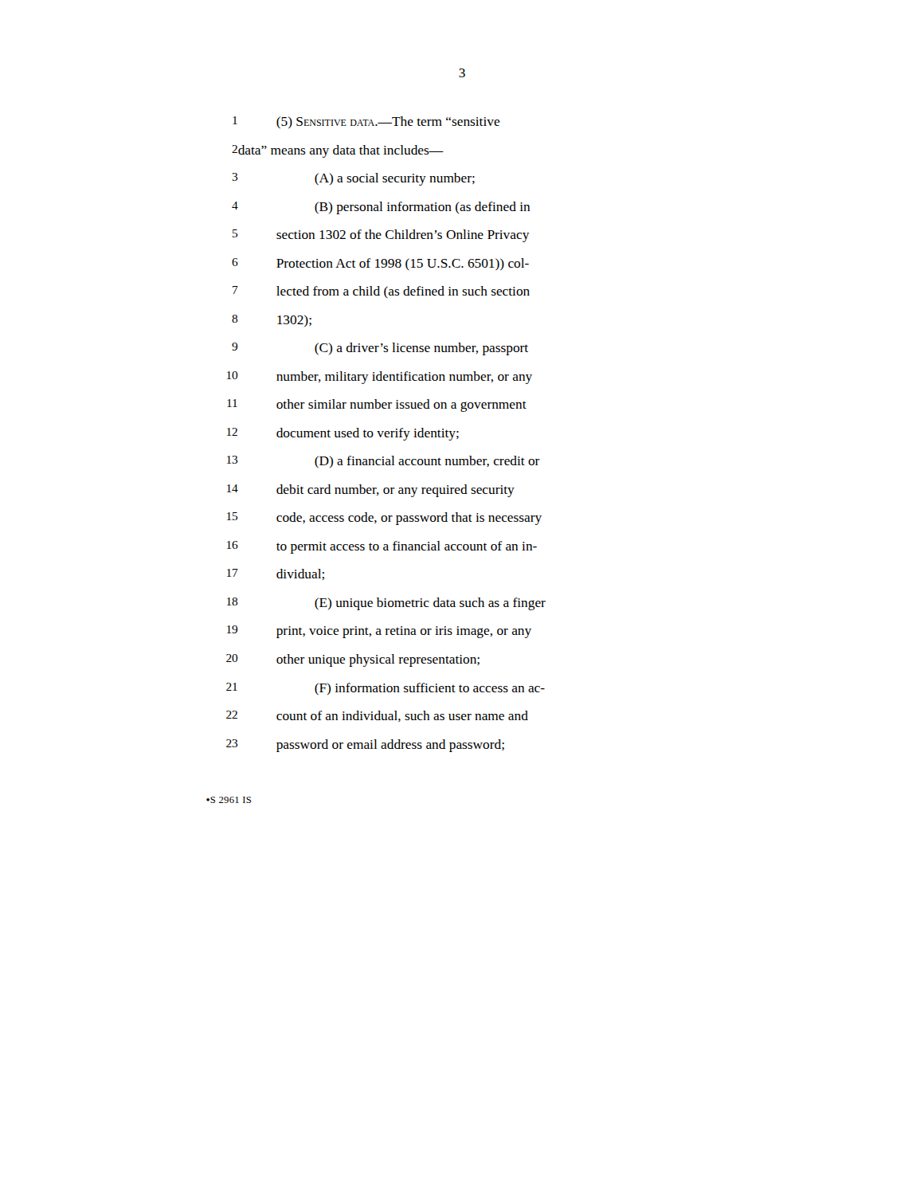3
| 1 | (5) Sensitive data .—The term “sensitive |
| 2 | data” means any data that includes— |
| 3 | (A) a social security number; |
| 4 | (B) personal information (as defined in |
| 5 | section 1302 of the Children’s Online Privacy |
| 6 | Protection Act of 1998 (15 U.S.C. 6501)) col- |
| 7 | lected from a child (as defined in such section |
| 8 | 1302); |
| 9 | (C) a driver’s license number, passport |
| 10 | number, military identification number, or any |
| 11 | other similar number issued on a government |
| 12 | document used to verify identity; |
| 13 | (D) a financial account number, credit or |
| 14 | debit card number, or any required security |
| 15 | code, access code, or password that is necessary |
| 16 | to permit access to a financial account of an in- |
| 17 | dividual; |
| 18 | (E) unique biometric data such as a finger |
| 19 | print, voice print, a retina or iris image, or any |
| 20 | other unique physical representation; |
| 21 | (F) information sufficient to access an ac- |
| 22 | count of an individual, such as user name and |
| 23 | password or email address and password; |
•S 2961 IS